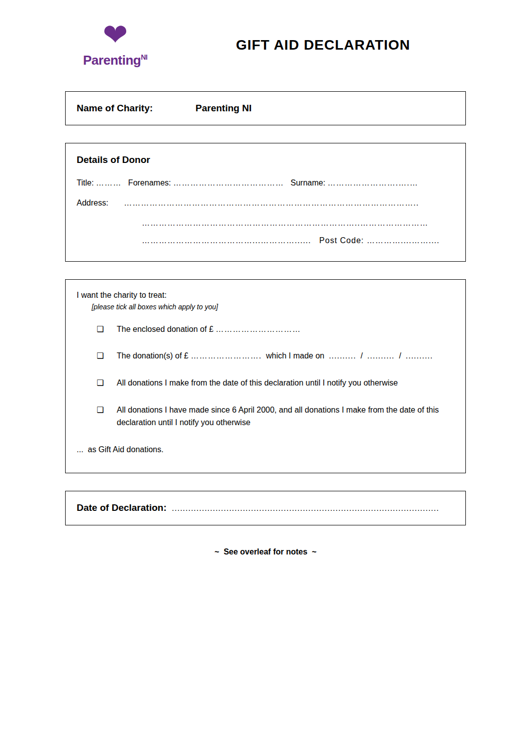❤
ParentingNI
GIFT AID DECLARATION
Name of Charity: Parenting NI
Details of Donor
Title: ……… Forenames: ………………………………… Surname: …………………….….…
Address: …………………………………………………………………………………………..
…………………………………………………………………..…………………… …………………………………...…………...... Post Code: …………....……....
I want the charity to treat:
[please tick all boxes which apply to you]
The enclosed donation of £ …………………………
The donation(s) of £ ……………………. which I made on .......... / .......... / ..........
All donations I make from the date of this declaration until I notify you otherwise
All donations I have made since 6 April 2000, and all donations I make from the date of this declaration until I notify you otherwise
... as Gift Aid donations.
Date of Declaration: ..................................................................................................
~ See overleaf for notes ~